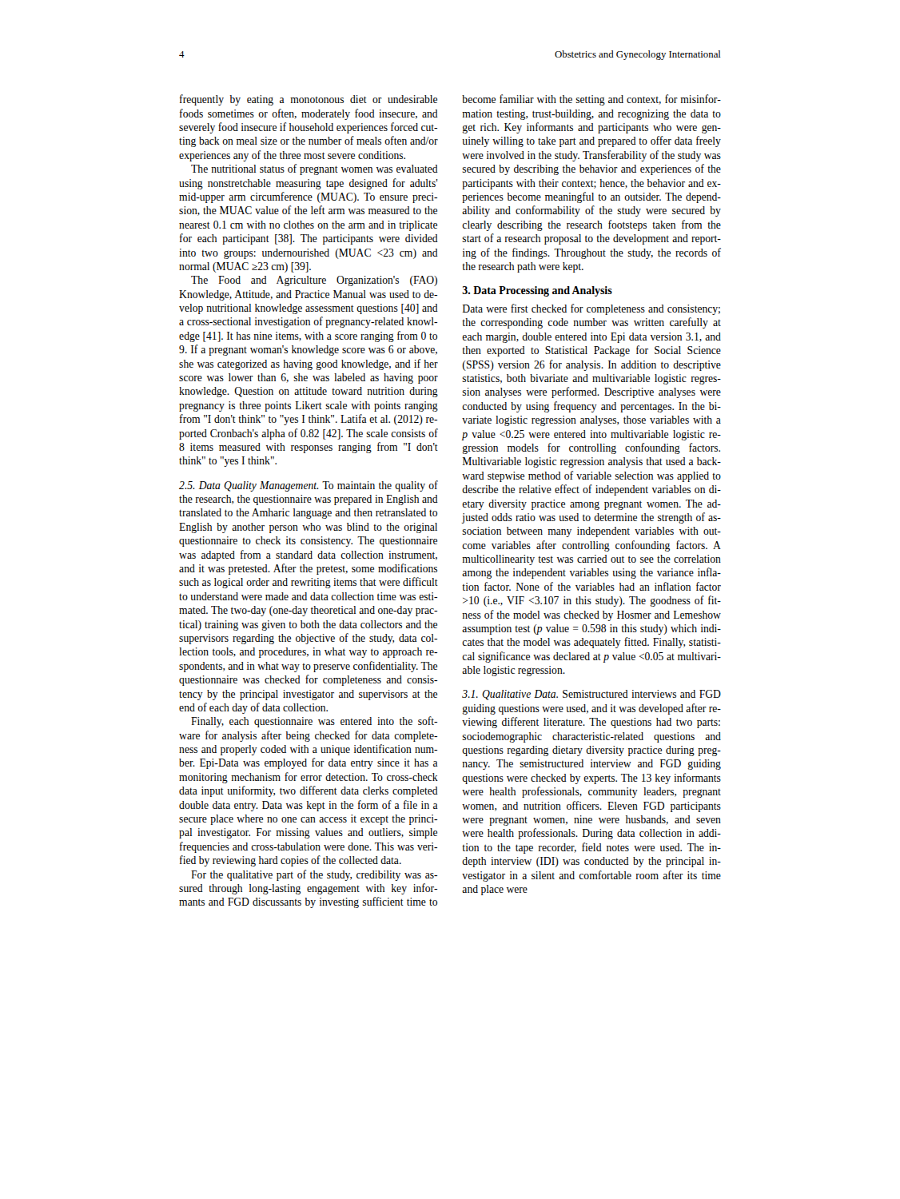4 Obstetrics and Gynecology International
frequently by eating a monotonous diet or undesirable foods sometimes or often, moderately food insecure, and severely food insecure if household experiences forced cutting back on meal size or the number of meals often and/or experiences any of the three most severe conditions.
The nutritional status of pregnant women was evaluated using nonstretchable measuring tape designed for adults' mid-upper arm circumference (MUAC). To ensure precision, the MUAC value of the left arm was measured to the nearest 0.1 cm with no clothes on the arm and in triplicate for each participant [38]. The participants were divided into two groups: undernourished (MUAC <23 cm) and normal (MUAC ≥23 cm) [39].
The Food and Agriculture Organization's (FAO) Knowledge, Attitude, and Practice Manual was used to develop nutritional knowledge assessment questions [40] and a cross-sectional investigation of pregnancy-related knowledge [41]. It has nine items, with a score ranging from 0 to 9. If a pregnant woman's knowledge score was 6 or above, she was categorized as having good knowledge, and if her score was lower than 6, she was labeled as having poor knowledge. Question on attitude toward nutrition during pregnancy is three points Likert scale with points ranging from "I don't think" to "yes I think". Latifa et al. (2012) reported Cronbach's alpha of 0.82 [42]. The scale consists of 8 items measured with responses ranging from "I don't think" to "yes I think".
2.5. Data Quality Management. To maintain the quality of the research, the questionnaire was prepared in English and translated to the Amharic language and then retranslated to English by another person who was blind to the original questionnaire to check its consistency. The questionnaire was adapted from a standard data collection instrument, and it was pretested. After the pretest, some modifications such as logical order and rewriting items that were difficult to understand were made and data collection time was estimated. The two-day (one-day theoretical and one-day practical) training was given to both the data collectors and the supervisors regarding the objective of the study, data collection tools, and procedures, in what way to approach respondents, and in what way to preserve confidentiality. The questionnaire was checked for completeness and consistency by the principal investigator and supervisors at the end of each day of data collection.
Finally, each questionnaire was entered into the software for analysis after being checked for data completeness and properly coded with a unique identification number. Epi-Data was employed for data entry since it has a monitoring mechanism for error detection. To cross-check data input uniformity, two different data clerks completed double data entry. Data was kept in the form of a file in a secure place where no one can access it except the principal investigator. For missing values and outliers, simple frequencies and cross-tabulation were done. This was verified by reviewing hard copies of the collected data.
For the qualitative part of the study, credibility was assured through long-lasting engagement with key informants and FGD discussants by investing sufficient time to become familiar with the setting and context, for misinformation testing, trust-building, and recognizing the data to get rich. Key informants and participants who were genuinely willing to take part and prepared to offer data freely were involved in the study. Transferability of the study was secured by describing the behavior and experiences of the participants with their context; hence, the behavior and experiences become meaningful to an outsider. The dependability and conformability of the study were secured by clearly describing the research footsteps taken from the start of a research proposal to the development and reporting of the findings. Throughout the study, the records of the research path were kept.
3. Data Processing and Analysis
Data were first checked for completeness and consistency; the corresponding code number was written carefully at each margin, double entered into Epi data version 3.1, and then exported to Statistical Package for Social Science (SPSS) version 26 for analysis. In addition to descriptive statistics, both bivariate and multivariable logistic regression analyses were performed. Descriptive analyses were conducted by using frequency and percentages. In the bivariate logistic regression analyses, those variables with a p value <0.25 were entered into multivariable logistic regression models for controlling confounding factors. Multivariable logistic regression analysis that used a backward stepwise method of variable selection was applied to describe the relative effect of independent variables on dietary diversity practice among pregnant women. The adjusted odds ratio was used to determine the strength of association between many independent variables with outcome variables after controlling confounding factors. A multicollinearity test was carried out to see the correlation among the independent variables using the variance inflation factor. None of the variables had an inflation factor >10 (i.e., VIF <3.107 in this study). The goodness of fitness of the model was checked by Hosmer and Lemeshow assumption test (p value = 0.598 in this study) which indicates that the model was adequately fitted. Finally, statistical significance was declared at p value <0.05 at multivariable logistic regression.
3.1. Qualitative Data. Semistructured interviews and FGD guiding questions were used, and it was developed after reviewing different literature. The questions had two parts: sociodemographic characteristic-related questions and questions regarding dietary diversity practice during pregnancy. The semistructured interview and FGD guiding questions were checked by experts. The 13 key informants were health professionals, community leaders, pregnant women, and nutrition officers. Eleven FGD participants were pregnant women, nine were husbands, and seven were health professionals. During data collection in addition to the tape recorder, field notes were used. The in-depth interview (IDI) was conducted by the principal investigator in a silent and comfortable room after its time and place were